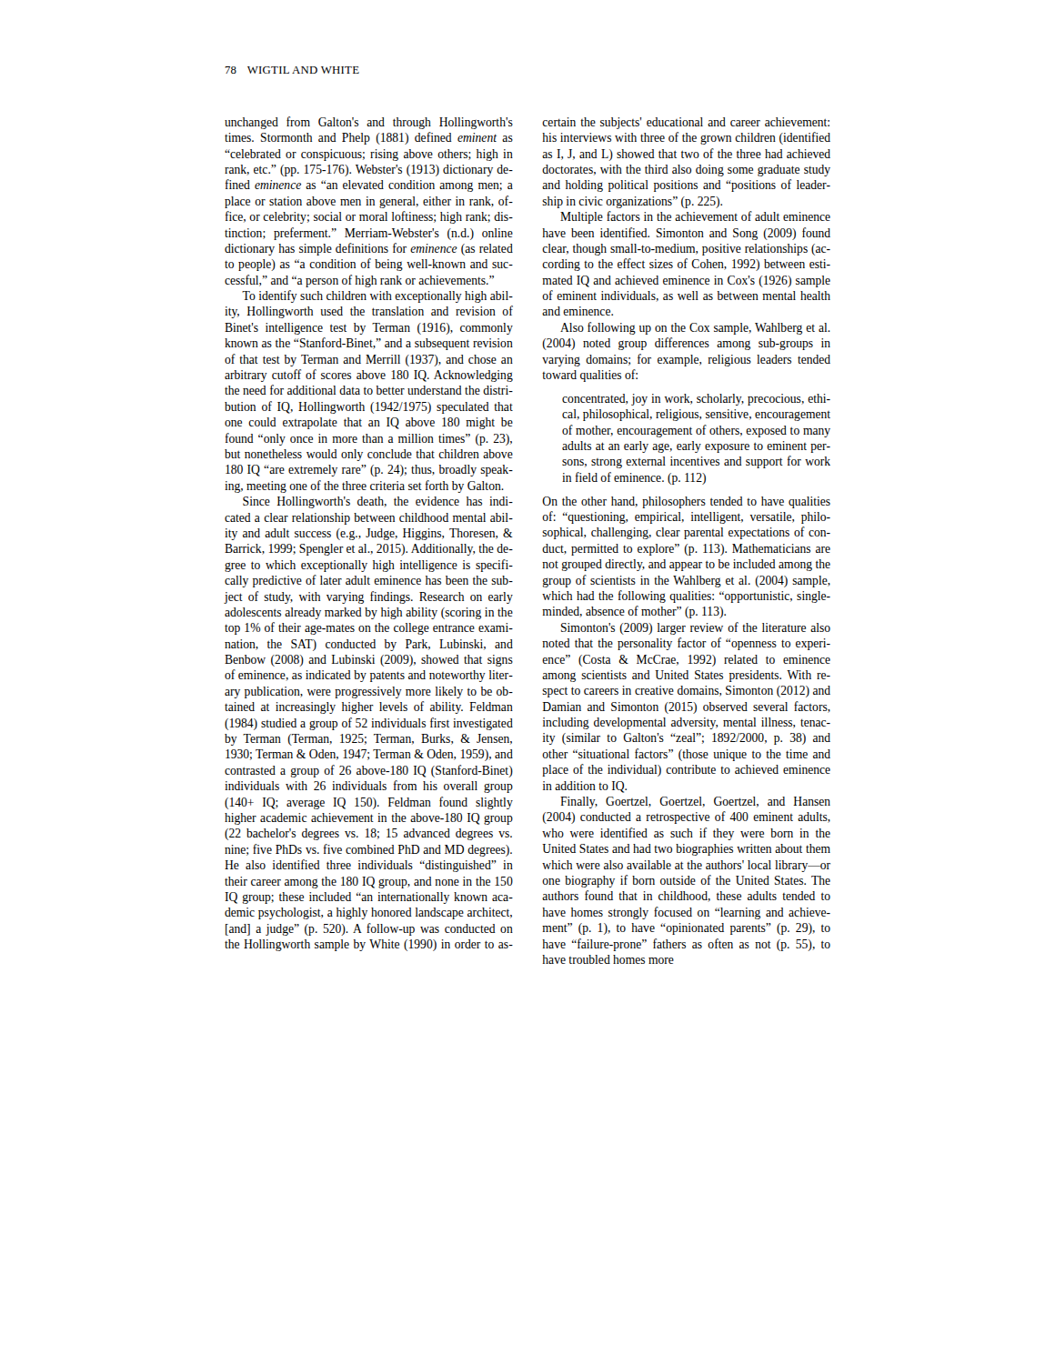78 WIGTIL AND WHITE
unchanged from Galton's and through Hollingworth's times. Stormonth and Phelp (1881) defined eminent as “celebrated or conspicuous; rising above others; high in rank, etc.” (pp. 175-176). Webster's (1913) dictionary defined eminence as “an elevated condition among men; a place or station above men in general, either in rank, office, or celebrity; social or moral loftiness; high rank; distinction; preferment.” Merriam-Webster's (n.d.) online dictionary has simple definitions for eminence (as related to people) as “a condition of being well-known and successful,” and “a person of high rank or achievements.”
To identify such children with exceptionally high ability, Hollingworth used the translation and revision of Binet's intelligence test by Terman (1916), commonly known as the “Stanford-Binet,” and a subsequent revision of that test by Terman and Merrill (1937), and chose an arbitrary cutoff of scores above 180 IQ. Acknowledging the need for additional data to better understand the distribution of IQ, Hollingworth (1942/1975) speculated that one could extrapolate that an IQ above 180 might be found “only once in more than a million times” (p. 23), but nonetheless would only conclude that children above 180 IQ “are extremely rare” (p. 24); thus, broadly speaking, meeting one of the three criteria set forth by Galton.
Since Hollingworth's death, the evidence has indicated a clear relationship between childhood mental ability and adult success (e.g., Judge, Higgins, Thoresen, & Barrick, 1999; Spengler et al., 2015). Additionally, the degree to which exceptionally high intelligence is specifically predictive of later adult eminence has been the subject of study, with varying findings. Research on early adolescents already marked by high ability (scoring in the top 1% of their age-mates on the college entrance examination, the SAT) conducted by Park, Lubinski, and Benbow (2008) and Lubinski (2009), showed that signs of eminence, as indicated by patents and noteworthy literary publication, were progressively more likely to be obtained at increasingly higher levels of ability. Feldman (1984) studied a group of 52 individuals first investigated by Terman (Terman, 1925; Terman, Burks, & Jensen, 1930; Terman & Oden, 1947; Terman & Oden, 1959), and contrasted a group of 26 above-180 IQ (Stanford-Binet) individuals with 26 individuals from his overall group (140+ IQ; average IQ 150). Feldman found slightly higher academic achievement in the above-180 IQ group (22 bachelor's degrees vs. 18; 15 advanced degrees vs. nine; five PhDs vs. five combined PhD and MD degrees). He also identified three individuals “distinguished” in their career among the 180 IQ group, and none in the 150 IQ group; these included “an internationally known academic psychologist, a highly honored landscape architect, [and] a judge” (p. 520). A follow-up was conducted on the Hollingworth sample by White (1990) in order to ascertain the subjects' educational and career achievement: his interviews with three of the grown children (identified as I, J, and L) showed that two of the three had achieved doctorates, with the third also doing some graduate study and holding political positions and “positions of leadership in civic organizations” (p. 225).
Multiple factors in the achievement of adult eminence have been identified. Simonton and Song (2009) found clear, though small-to-medium, positive relationships (according to the effect sizes of Cohen, 1992) between estimated IQ and achieved eminence in Cox's (1926) sample of eminent individuals, as well as between mental health and eminence.
Also following up on the Cox sample, Wahlberg et al. (2004) noted group differences among sub-groups in varying domains; for example, religious leaders tended toward qualities of:
concentrated, joy in work, scholarly, precocious, ethical, philosophical, religious, sensitive, encouragement of mother, encouragement of others, exposed to many adults at an early age, early exposure to eminent persons, strong external incentives and support for work in field of eminence. (p. 112)
On the other hand, philosophers tended to have qualities of: “questioning, empirical, intelligent, versatile, philosophical, challenging, clear parental expectations of conduct, permitted to explore” (p. 113). Mathematicians are not grouped directly, and appear to be included among the group of scientists in the Wahlberg et al. (2004) sample, which had the following qualities: “opportunistic, single-minded, absence of mother” (p. 113).
Simonton's (2009) larger review of the literature also noted that the personality factor of “openness to experience” (Costa & McCrae, 1992) related to eminence among scientists and United States presidents. With respect to careers in creative domains, Simonton (2012) and Damian and Simonton (2015) observed several factors, including developmental adversity, mental illness, tenacity (similar to Galton's “zeal”; 1892/2000, p. 38) and other “situational factors” (those unique to the time and place of the individual) contribute to achieved eminence in addition to IQ.
Finally, Goertzel, Goertzel, Goertzel, and Hansen (2004) conducted a retrospective of 400 eminent adults, who were identified as such if they were born in the United States and had two biographies written about them which were also available at the authors' local library—or one biography if born outside of the United States. The authors found that in childhood, these adults tended to have homes strongly focused on “learning and achievement” (p. 1), to have “opinionated parents” (p. 29), to have “failure-prone” fathers as often as not (p. 55), to have troubled homes more